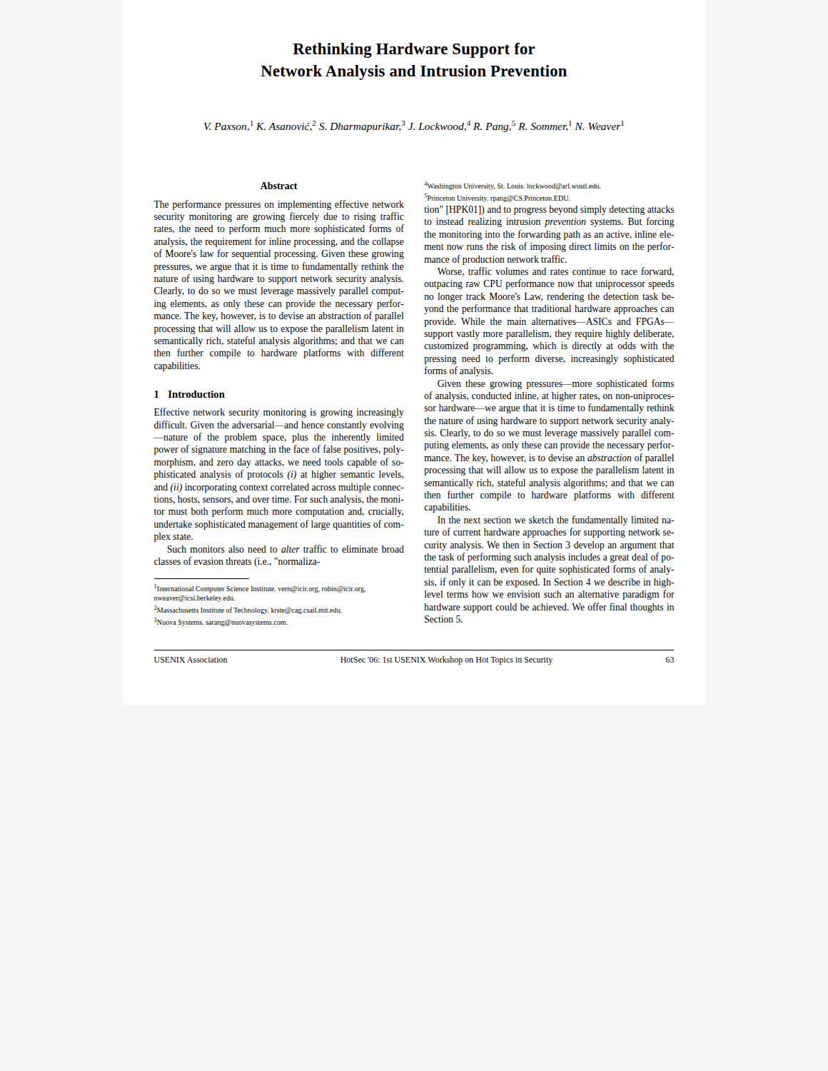Rethinking Hardware Support for
Network Analysis and Intrusion Prevention
V. Paxson,1 K. Asanović,2 S. Dharmapurikar,3 J. Lockwood,4 R. Pang,5 R. Sommer,1 N. Weaver1
Abstract
The performance pressures on implementing effective network security monitoring are growing fiercely due to rising traffic rates, the need to perform much more sophisticated forms of analysis, the requirement for inline processing, and the collapse of Moore's law for sequential processing. Given these growing pressures, we argue that it is time to fundamentally rethink the nature of using hardware to support network security analysis. Clearly, to do so we must leverage massively parallel computing elements, as only these can provide the necessary performance. The key, however, is to devise an abstraction of parallel processing that will allow us to expose the parallelism latent in semantically rich, stateful analysis algorithms; and that we can then further compile to hardware platforms with different capabilities.
1 Introduction
Effective network security monitoring is growing increasingly difficult. Given the adversarial—and hence constantly evolving—nature of the problem space, plus the inherently limited power of signature matching in the face of false positives, polymorphism, and zero day attacks, we need tools capable of sophisticated analysis of protocols (i) at higher semantic levels, and (ii) incorporating context correlated across multiple connections, hosts, sensors, and over time. For such analysis, the monitor must both perform much more computation and, crucially, undertake sophisticated management of large quantities of complex state.
Such monitors also need to alter traffic to eliminate broad classes of evasion threats (i.e., "normaliza-
1International Computer Science Institute. vern@icir.org, robin@icir.org, nweaver@icsi.berkeley.edu.
2Massachusetts Institute of Technology. krste@cag.csail.mit.edu.
3Nuova Systems. sarang@nuovasystems.com.
4Washington University, St. Louis. lockwood@arl.wustl.edu.
5Princeton University. rpang@CS.Princeton.EDU.
tion" [HPK01]) and to progress beyond simply detecting attacks to instead realizing intrusion prevention systems. But forcing the monitoring into the forwarding path as an active, inline element now runs the risk of imposing direct limits on the performance of production network traffic.
Worse, traffic volumes and rates continue to race forward, outpacing raw CPU performance now that uniprocessor speeds no longer track Moore's Law, rendering the detection task beyond the performance that traditional hardware approaches can provide. While the main alternatives—ASICs and FPGAs—support vastly more parallelism, they require highly deliberate, customized programming, which is directly at odds with the pressing need to perform diverse, increasingly sophisticated forms of analysis.
Given these growing pressures—more sophisticated forms of analysis, conducted inline, at higher rates, on non-uniprocessor hardware—we argue that it is time to fundamentally rethink the nature of using hardware to support network security analysis. Clearly, to do so we must leverage massively parallel computing elements, as only these can provide the necessary performance. The key, however, is to devise an abstraction of parallel processing that will allow us to expose the parallelism latent in semantically rich, stateful analysis algorithms; and that we can then further compile to hardware platforms with different capabilities.
In the next section we sketch the fundamentally limited nature of current hardware approaches for supporting network security analysis. We then in Section 3 develop an argument that the task of performing such analysis includes a great deal of potential parallelism, even for quite sophisticated forms of analysis, if only it can be exposed. In Section 4 we describe in high-level terms how we envision such an alternative paradigm for hardware support could be achieved. We offer final thoughts in Section 5.
USENIX Association HotSec '06: 1st USENIX Workshop on Hot Topics in Security 63